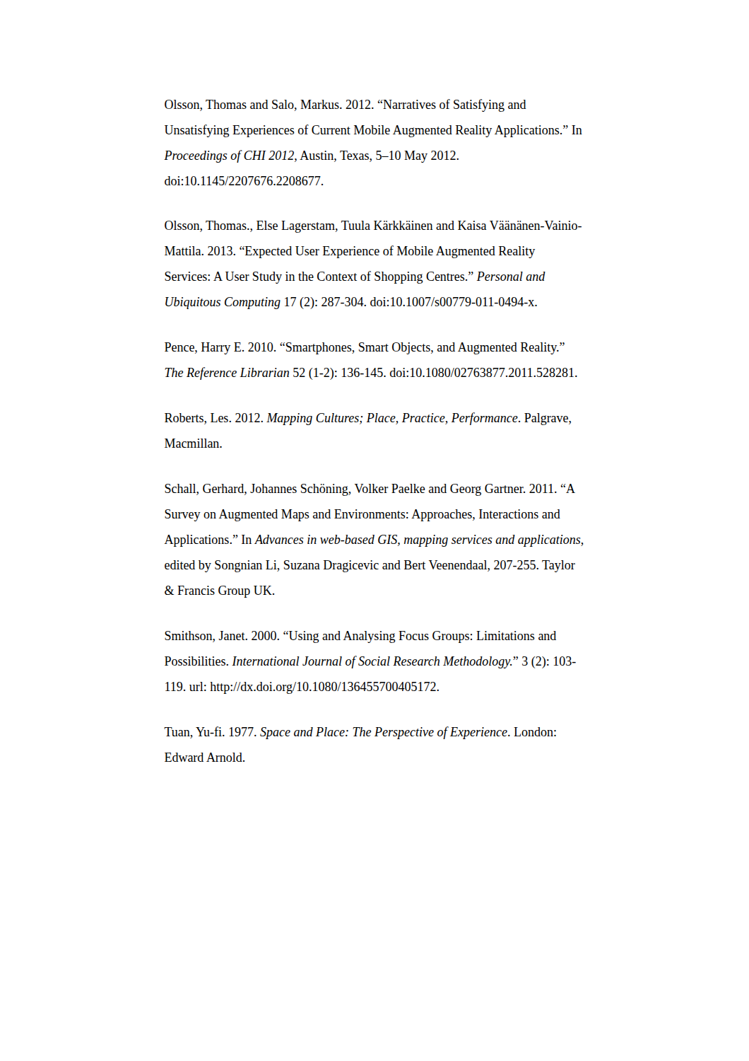Olsson, Thomas and Salo, Markus. 2012. “Narratives of Satisfying and Unsatisfying Experiences of Current Mobile Augmented Reality Applications.” In Proceedings of CHI 2012, Austin, Texas, 5–10 May 2012. doi:10.1145/2207676.2208677.
Olsson, Thomas., Else Lagerstam, Tuula Kärkkäinen and Kaisa Väänänen-Vainio-Mattila. 2013. “Expected User Experience of Mobile Augmented Reality Services: A User Study in the Context of Shopping Centres.” Personal and Ubiquitous Computing 17 (2): 287-304. doi:10.1007/s00779-011-0494-x.
Pence, Harry E. 2010. “Smartphones, Smart Objects, and Augmented Reality.” The Reference Librarian 52 (1-2): 136-145. doi:10.1080/02763877.2011.528281.
Roberts, Les. 2012. Mapping Cultures; Place, Practice, Performance. Palgrave, Macmillan.
Schall, Gerhard, Johannes Schöning, Volker Paelke and Georg Gartner. 2011. “A Survey on Augmented Maps and Environments: Approaches, Interactions and Applications.” In Advances in web-based GIS, mapping services and applications, edited by Songnian Li, Suzana Dragicevic and Bert Veenendaal, 207-255. Taylor & Francis Group UK.
Smithson, Janet. 2000. “Using and Analysing Focus Groups: Limitations and Possibilities. International Journal of Social Research Methodology.” 3 (2): 103- 119. url: http://dx.doi.org/10.1080/136455700405172.
Tuan, Yu-fi. 1977. Space and Place: The Perspective of Experience. London: Edward Arnold.